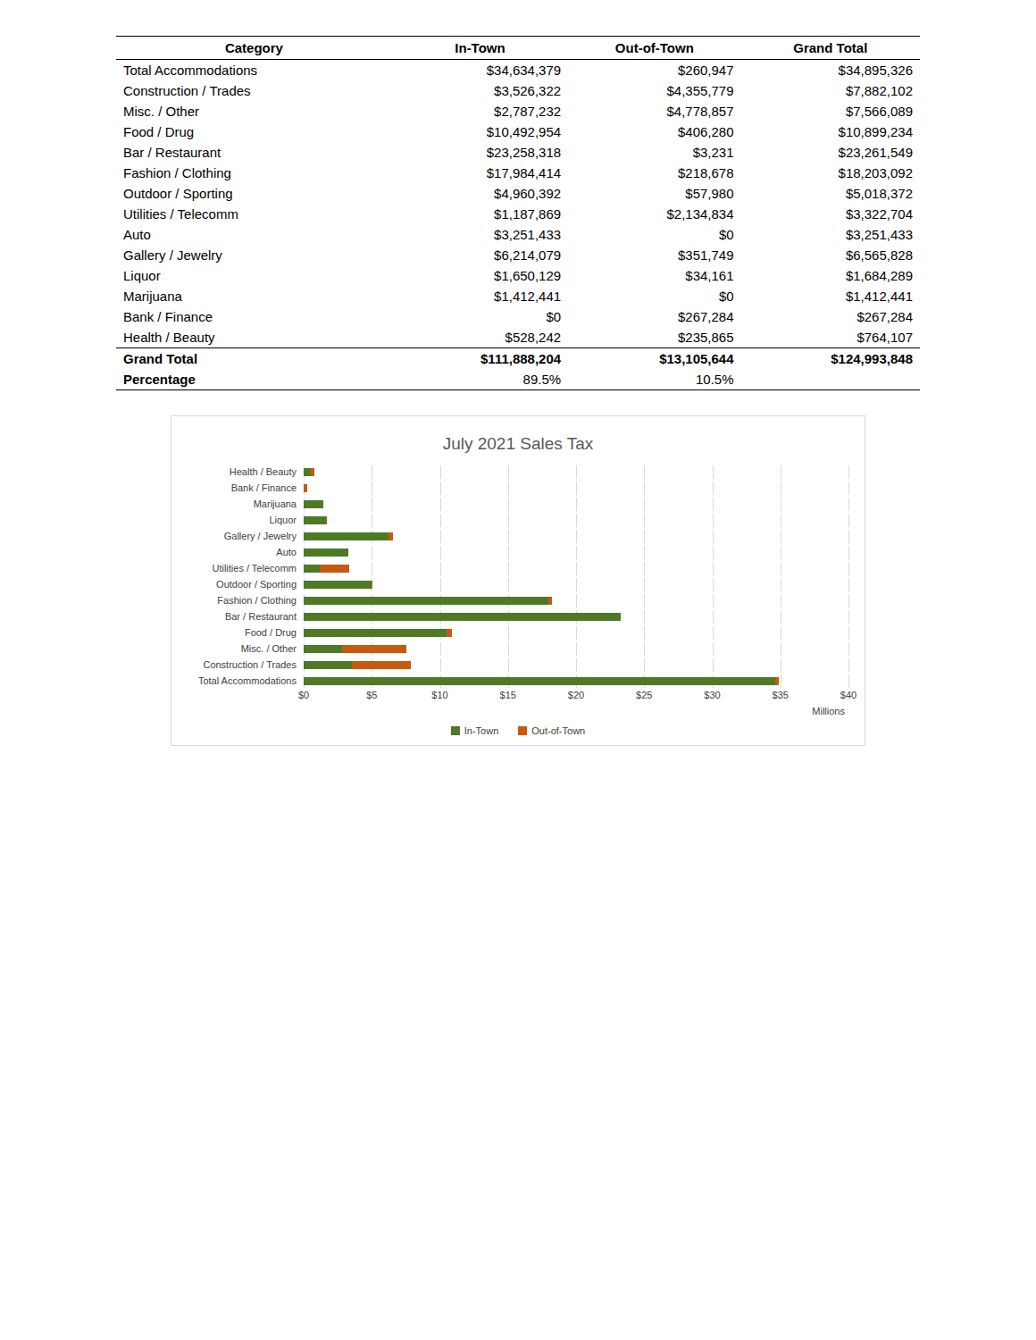| Category | In-Town | Out-of-Town | Grand Total |
| --- | --- | --- | --- |
| Total Accommodations | $34,634,379 | $260,947 | $34,895,326 |
| Construction / Trades | $3,526,322 | $4,355,779 | $7,882,102 |
| Misc. / Other | $2,787,232 | $4,778,857 | $7,566,089 |
| Food / Drug | $10,492,954 | $406,280 | $10,899,234 |
| Bar / Restaurant | $23,258,318 | $3,231 | $23,261,549 |
| Fashion / Clothing | $17,984,414 | $218,678 | $18,203,092 |
| Outdoor / Sporting | $4,960,392 | $57,980 | $5,018,372 |
| Utilities / Telecomm | $1,187,869 | $2,134,834 | $3,322,704 |
| Auto | $3,251,433 | $0 | $3,251,433 |
| Gallery / Jewelry | $6,214,079 | $351,749 | $6,565,828 |
| Liquor | $1,650,129 | $34,161 | $1,684,289 |
| Marijuana | $1,412,441 | $0 | $1,412,441 |
| Bank / Finance | $0 | $267,284 | $267,284 |
| Health / Beauty | $528,242 | $235,865 | $764,107 |
| Grand Total | $111,888,204 | $13,105,644 | $124,993,848 |
| Percentage | 89.5% | 10.5% | |
July 2021 Sales Tax
Health / Beauty
Bank / Finance
Marijuana
Liquor
Gallery / Jewelry
Auto
Utilities / Telecomm
Outdoor / Sporting
Fashion / Clothing
Bar / Restaurant
Food / Drug
Misc. / Other
Construction / Trades
Total Accommodations
$0 $5 $10 $15 $20 $25 $30 $35 $40
Millions
In-Town
Out-of-Town